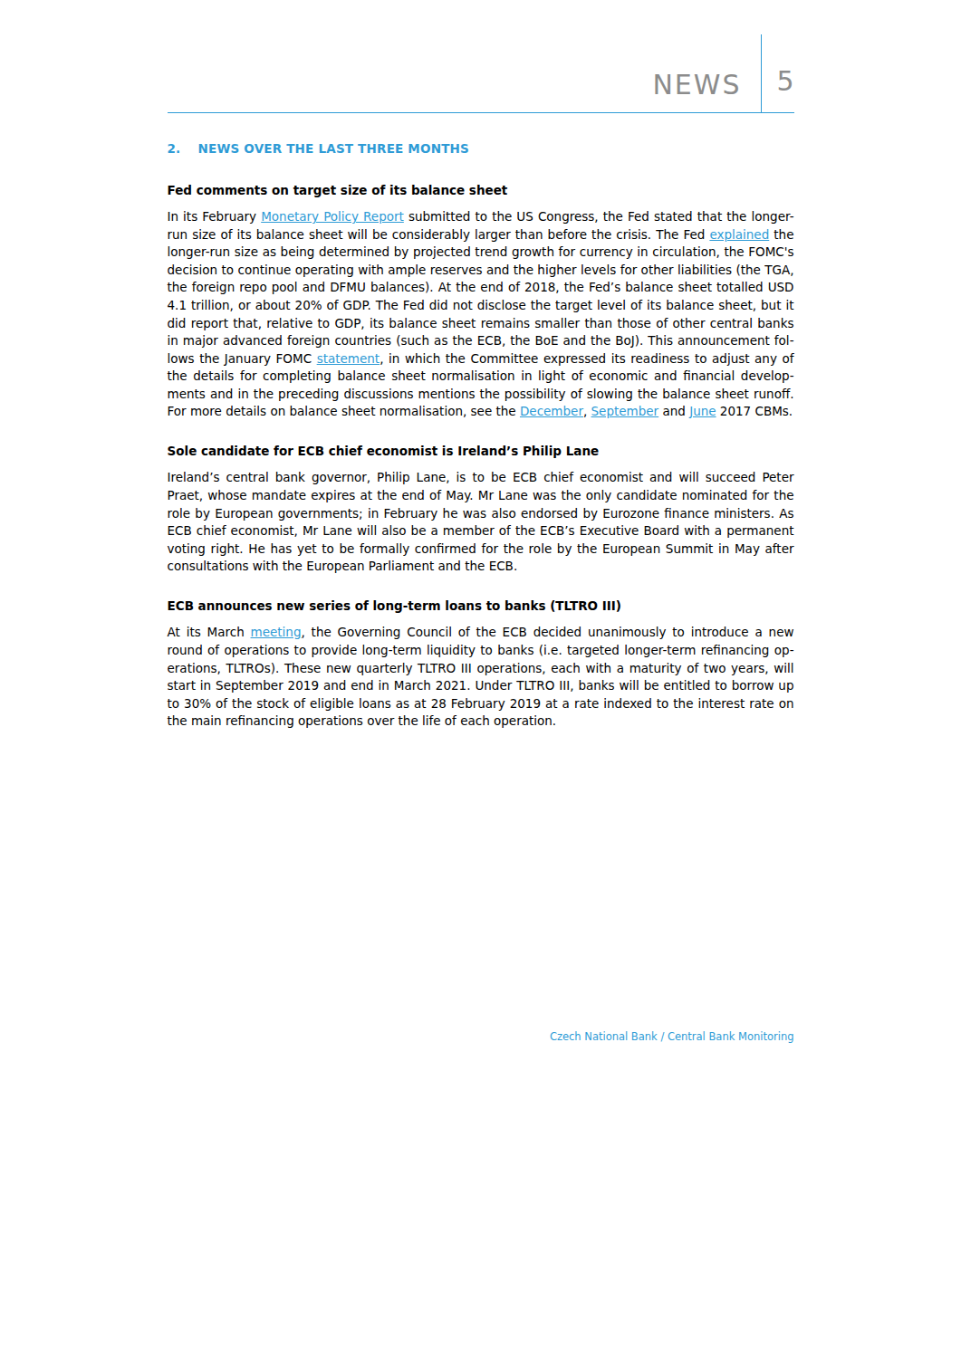NEWS 5
2. NEWS OVER THE LAST THREE MONTHS
Fed comments on target size of its balance sheet
In its February Monetary Policy Report submitted to the US Congress, the Fed stated that the longer-run size of its balance sheet will be considerably larger than before the crisis. The Fed explained the longer-run size as being determined by projected trend growth for currency in circulation, the FOMC's decision to continue operating with ample reserves and the higher levels for other liabilities (the TGA, the foreign repo pool and DFMU balances). At the end of 2018, the Fed’s balance sheet totalled USD 4.1 trillion, or about 20% of GDP. The Fed did not disclose the target level of its balance sheet, but it did report that, relative to GDP, its balance sheet remains smaller than those of other central banks in major advanced foreign countries (such as the ECB, the BoE and the BoJ). This announcement follows the January FOMC statement, in which the Committee expressed its readiness to adjust any of the details for completing balance sheet normalisation in light of economic and financial developments and in the preceding discussions mentions the possibility of slowing the balance sheet runoff. For more details on balance sheet normalisation, see the December, September and June 2017 CBMs.
Sole candidate for ECB chief economist is Ireland’s Philip Lane
Ireland’s central bank governor, Philip Lane, is to be ECB chief economist and will succeed Peter Praet, whose mandate expires at the end of May. Mr Lane was the only candidate nominated for the role by European governments; in February he was also endorsed by Eurozone finance ministers. As ECB chief economist, Mr Lane will also be a member of the ECB’s Executive Board with a permanent voting right. He has yet to be formally confirmed for the role by the European Summit in May after consultations with the European Parliament and the ECB.
ECB announces new series of long-term loans to banks (TLTRO III)
At its March meeting, the Governing Council of the ECB decided unanimously to introduce a new round of operations to provide long-term liquidity to banks (i.e. targeted longer-term refinancing operations, TLTROs). These new quarterly TLTRO III operations, each with a maturity of two years, will start in September 2019 and end in March 2021. Under TLTRO III, banks will be entitled to borrow up to 30% of the stock of eligible loans as at 28 February 2019 at a rate indexed to the interest rate on the main refinancing operations over the life of each operation.
Czech National Bank / Central Bank Monitoring